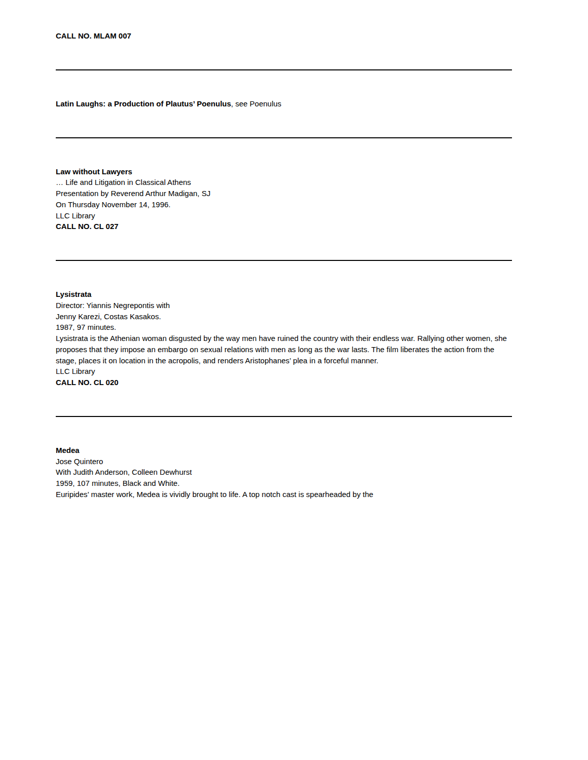CALL NO. MLAM 007
Latin Laughs: a Production of Plautus’ Poenulus, see Poenulus
Law without Lawyers
… Life and Litigation in Classical Athens
Presentation by Reverend Arthur Madigan, SJ
On Thursday November 14, 1996.
LLC Library
CALL NO. CL 027
Lysistrata
Director: Yiannis Negrepontis with
Jenny Karezi, Costas Kasakos.
1987, 97 minutes.
Lysistrata is the Athenian woman disgusted by the way men have ruined the country with their endless war. Rallying other women, she proposes that they impose an embargo on sexual relations with men as long as the war lasts. The film liberates the action from the stage, places it on location in the acropolis, and renders Aristophanes’ plea in a forceful manner.
LLC Library
CALL NO. CL 020
Medea
Jose Quintero
With Judith Anderson, Colleen Dewhurst
1959, 107 minutes, Black and White.
Euripides’ master work, Medea is vividly brought to life. A top notch cast is spearheaded by the